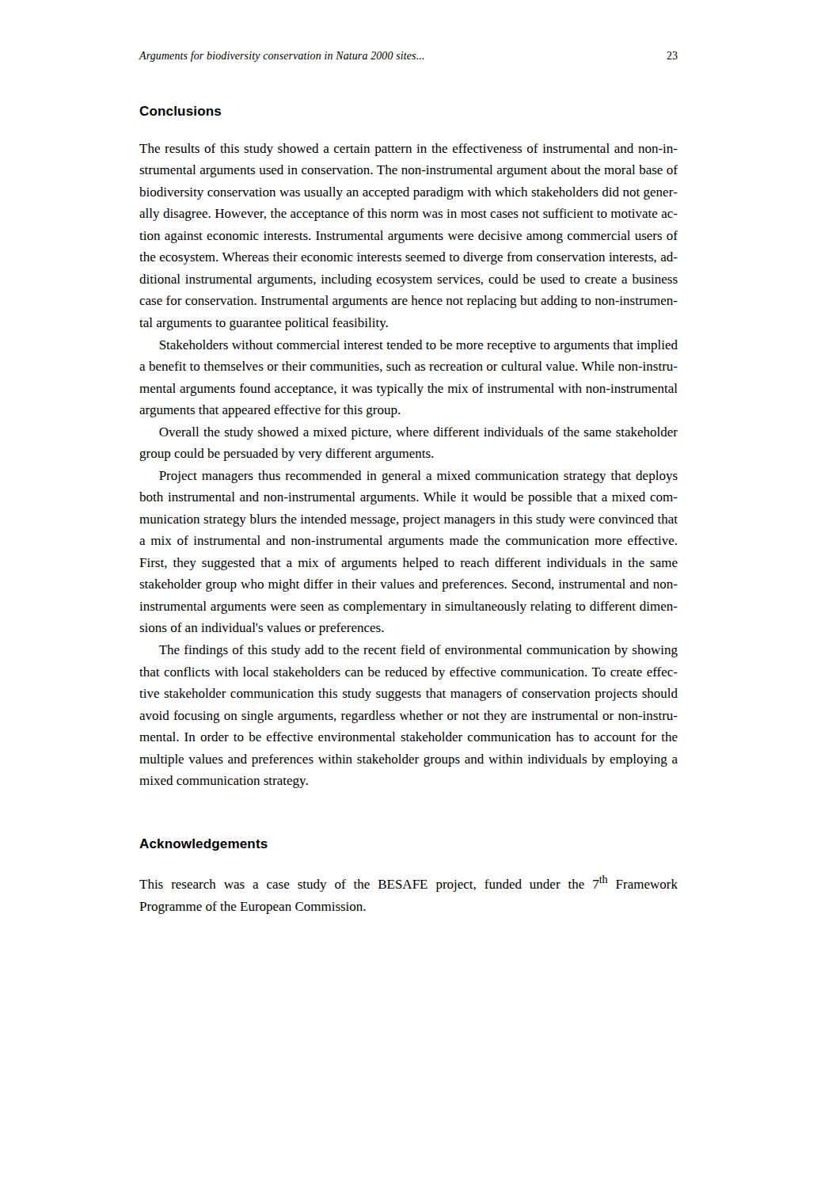Arguments for biodiversity conservation in Natura 2000 sites... 23
Conclusions
The results of this study showed a certain pattern in the effectiveness of instrumental and non-instrumental arguments used in conservation. The non-instrumental argument about the moral base of biodiversity conservation was usually an accepted paradigm with which stakeholders did not generally disagree. However, the acceptance of this norm was in most cases not sufficient to motivate action against economic interests. Instrumental arguments were decisive among commercial users of the ecosystem. Whereas their economic interests seemed to diverge from conservation interests, additional instrumental arguments, including ecosystem services, could be used to create a business case for conservation. Instrumental arguments are hence not replacing but adding to non-instrumental arguments to guarantee political feasibility.
Stakeholders without commercial interest tended to be more receptive to arguments that implied a benefit to themselves or their communities, such as recreation or cultural value. While non-instrumental arguments found acceptance, it was typically the mix of instrumental with non-instrumental arguments that appeared effective for this group.
Overall the study showed a mixed picture, where different individuals of the same stakeholder group could be persuaded by very different arguments.
Project managers thus recommended in general a mixed communication strategy that deploys both instrumental and non-instrumental arguments. While it would be possible that a mixed communication strategy blurs the intended message, project managers in this study were convinced that a mix of instrumental and non-instrumental arguments made the communication more effective. First, they suggested that a mix of arguments helped to reach different individuals in the same stakeholder group who might differ in their values and preferences. Second, instrumental and non-instrumental arguments were seen as complementary in simultaneously relating to different dimensions of an individual's values or preferences.
The findings of this study add to the recent field of environmental communication by showing that conflicts with local stakeholders can be reduced by effective communication. To create effective stakeholder communication this study suggests that managers of conservation projects should avoid focusing on single arguments, regardless whether or not they are instrumental or non-instrumental. In order to be effective environmental stakeholder communication has to account for the multiple values and preferences within stakeholder groups and within individuals by employing a mixed communication strategy.
Acknowledgements
This research was a case study of the BESAFE project, funded under the 7th Framework Programme of the European Commission.